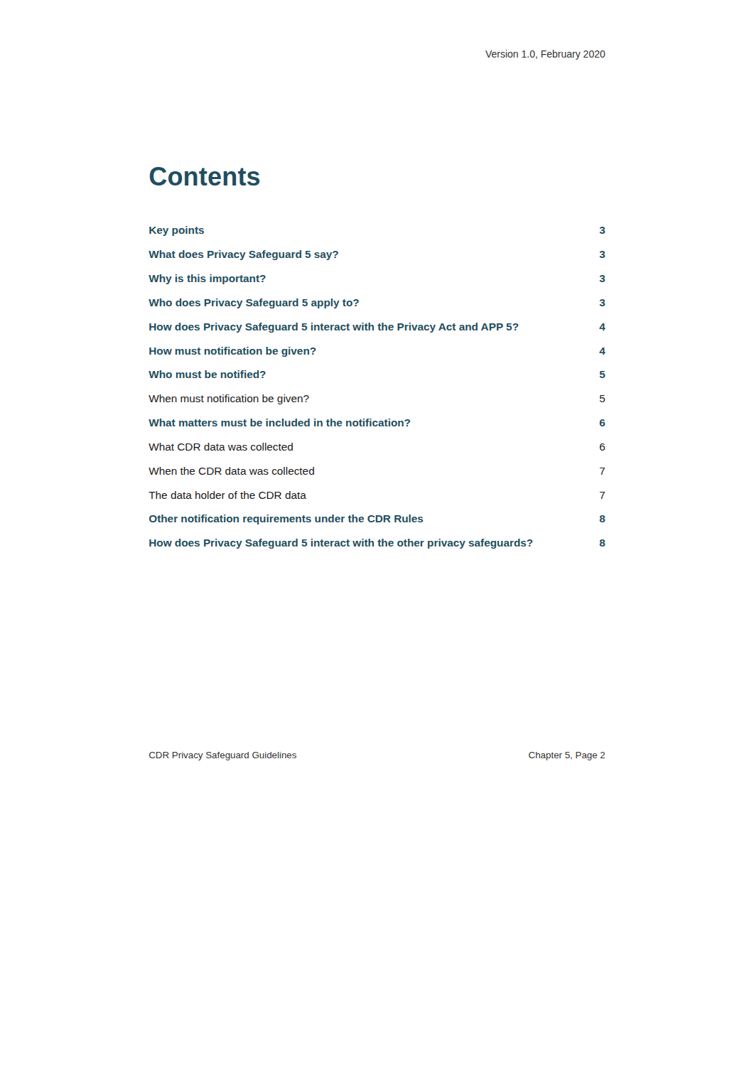Version 1.0, February 2020
Contents
Key points 3
What does Privacy Safeguard 5 say? 3
Why is this important? 3
Who does Privacy Safeguard 5 apply to? 3
How does Privacy Safeguard 5 interact with the Privacy Act and APP 5? 4
How must notification be given? 4
Who must be notified? 5
When must notification be given? 5
What matters must be included in the notification? 6
What CDR data was collected 6
When the CDR data was collected 7
The data holder of the CDR data 7
Other notification requirements under the CDR Rules 8
How does Privacy Safeguard 5 interact with the other privacy safeguards? 8
CDR Privacy Safeguard Guidelines Chapter 5, Page 2